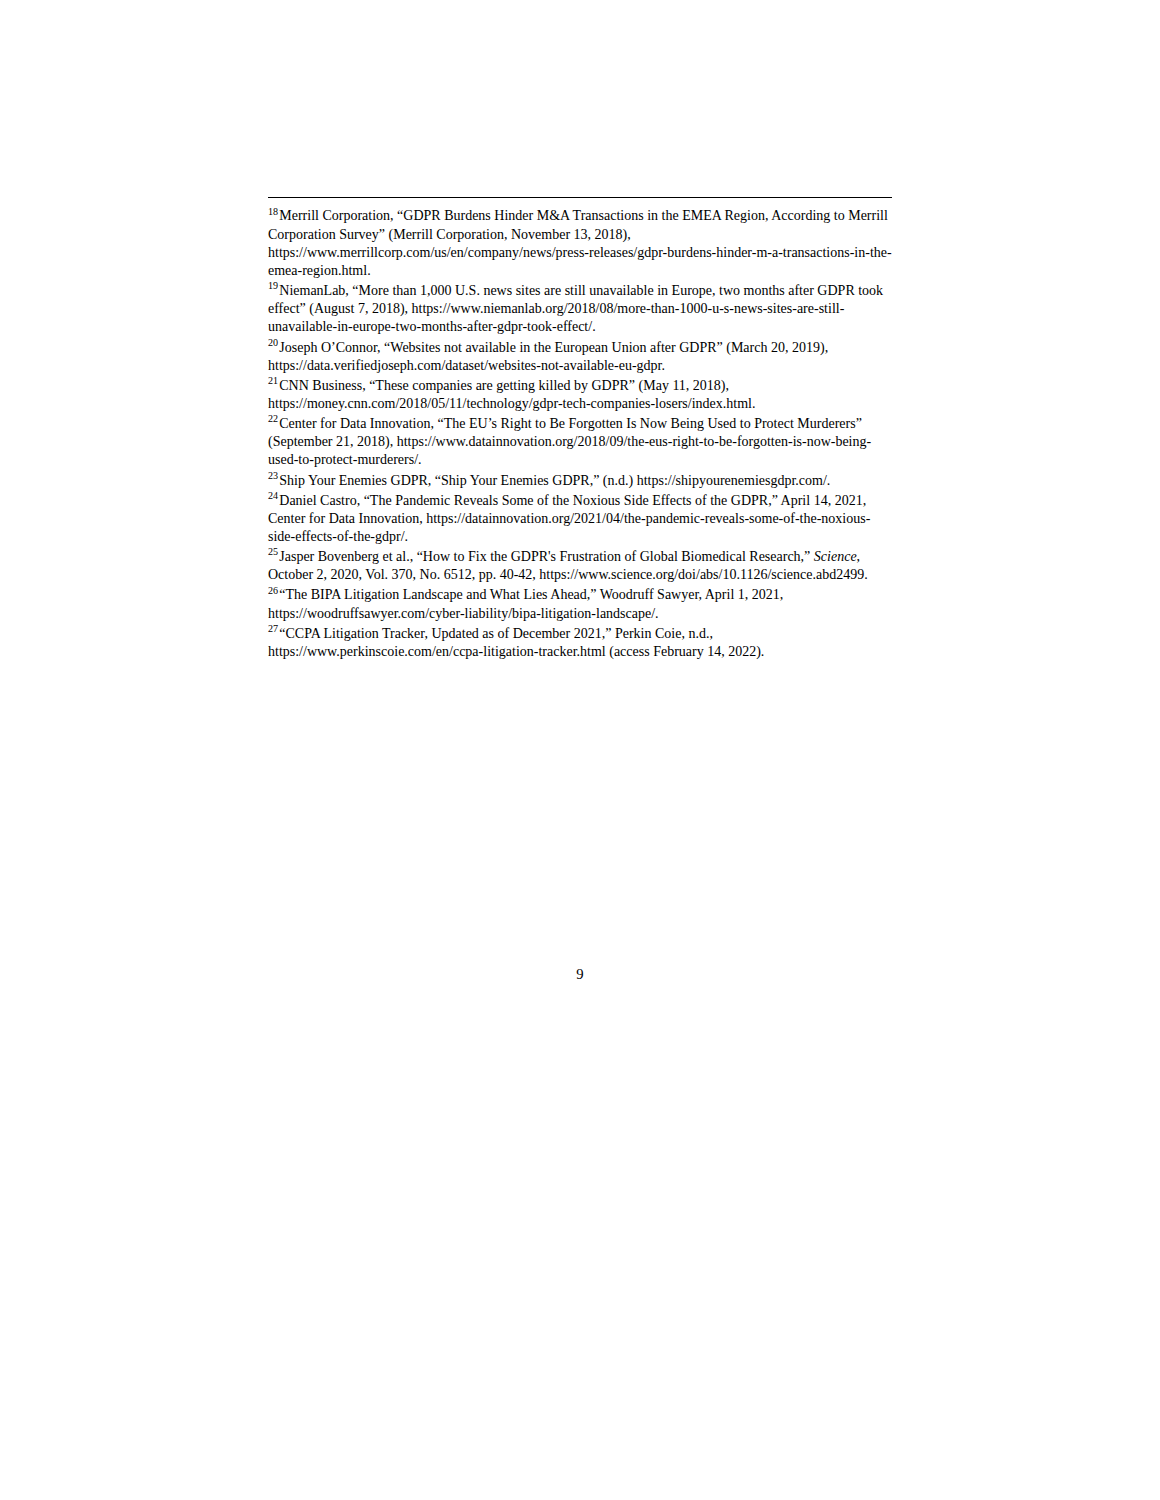18Merrill Corporation, “GDPR Burdens Hinder M&A Transactions in the EMEA Region, According to Merrill Corporation Survey” (Merrill Corporation, November 13, 2018), https://www.merrillcorp.com/us/en/company/news/press-releases/gdpr-burdens-hinder-m-a-transactions-in-the-emea-region.html.
19NiemanLab, “More than 1,000 U.S. news sites are still unavailable in Europe, two months after GDPR took effect” (August 7, 2018), https://www.niemanlab.org/2018/08/more-than-1000-u-s-news-sites-are-still-unavailable-in-europe-two-months-after-gdpr-took-effect/.
20Joseph O’Connor, “Websites not available in the European Union after GDPR” (March 20, 2019), https://data.verifiedjoseph.com/dataset/websites-not-available-eu-gdpr.
21CNN Business, “These companies are getting killed by GDPR” (May 11, 2018), https://money.cnn.com/2018/05/11/technology/gdpr-tech-companies-losers/index.html.
22Center for Data Innovation, “The EU’s Right to Be Forgotten Is Now Being Used to Protect Murderers” (September 21, 2018), https://www.datainnovation.org/2018/09/the-eus-right-to-be-forgotten-is-now-being-used-to-protect-murderers/.
23Ship Your Enemies GDPR, “Ship Your Enemies GDPR,” (n.d.) https://shipyourenemiesgdpr.com/.
24Daniel Castro, “The Pandemic Reveals Some of the Noxious Side Effects of the GDPR,” April 14, 2021, Center for Data Innovation, https://datainnovation.org/2021/04/the-pandemic-reveals-some-of-the-noxious-side-effects-of-the-gdpr/.
25Jasper Bovenberg et al., “How to Fix the GDPR's Frustration of Global Biomedical Research,” Science, October 2, 2020, Vol. 370, No. 6512, pp. 40-42, https://www.science.org/doi/abs/10.1126/science.abd2499.
26“The BIPA Litigation Landscape and What Lies Ahead,” Woodruff Sawyer, April 1, 2021, https://woodruffsawyer.com/cyber-liability/bipa-litigation-landscape/.
27“CCPA Litigation Tracker, Updated as of December 2021,” Perkin Coie, n.d., https://www.perkinscoie.com/en/ccpa-litigation-tracker.html (access February 14, 2022).
9